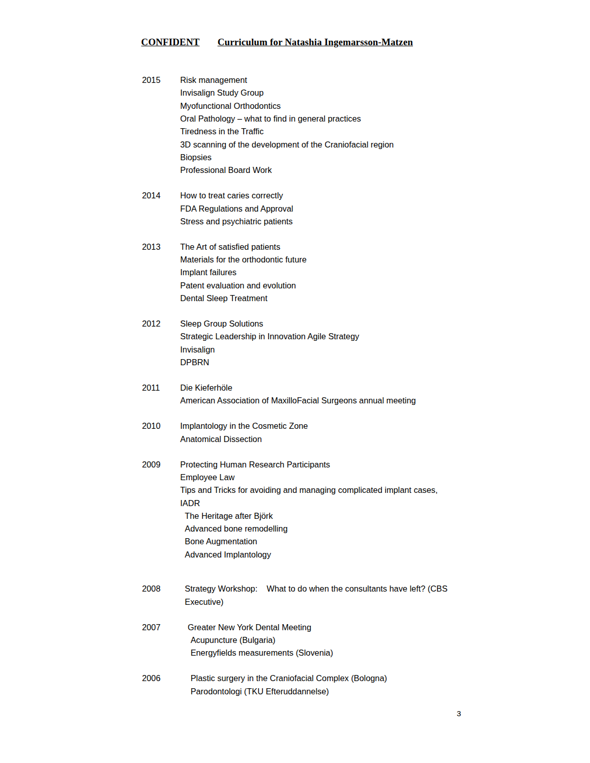CONFIDENT Curriculum for Natashia Ingemarsson-Matzen
2015
Risk management
Invisalign Study Group
Myofunctional Orthodontics
Oral Pathology – what to find in general practices
Tiredness in the Traffic
3D scanning of the development of the Craniofacial region
Biopsies
Professional Board Work
2014
How to treat caries correctly
FDA Regulations and Approval
Stress and psychiatric patients
2013
The Art of satisfied patients
Materials for the orthodontic future
Implant failures
Patent evaluation and evolution
Dental Sleep Treatment
2012
Sleep Group Solutions
Strategic Leadership in Innovation Agile Strategy
Invisalign
DPBRN
2011
Die Kieferhöle
American Association of MaxilloFacial Surgeons annual meeting
2010
Implantology in the Cosmetic Zone
Anatomical Dissection
2009
Protecting Human Research Participants
Employee Law
Tips and Tricks for avoiding and managing complicated implant cases, IADR
The Heritage after Björk
Advanced bone remodelling
Bone Augmentation
Advanced Implantology
2008
Strategy Workshop: What to do when the consultants have left? (CBS Executive)
2007
Greater New York Dental Meeting
Acupuncture (Bulgaria)
Energyfields measurements (Slovenia)
2006
Plastic surgery in the Craniofacial Complex (Bologna)
Parodontologi (TKU Efteruddannelse)
3